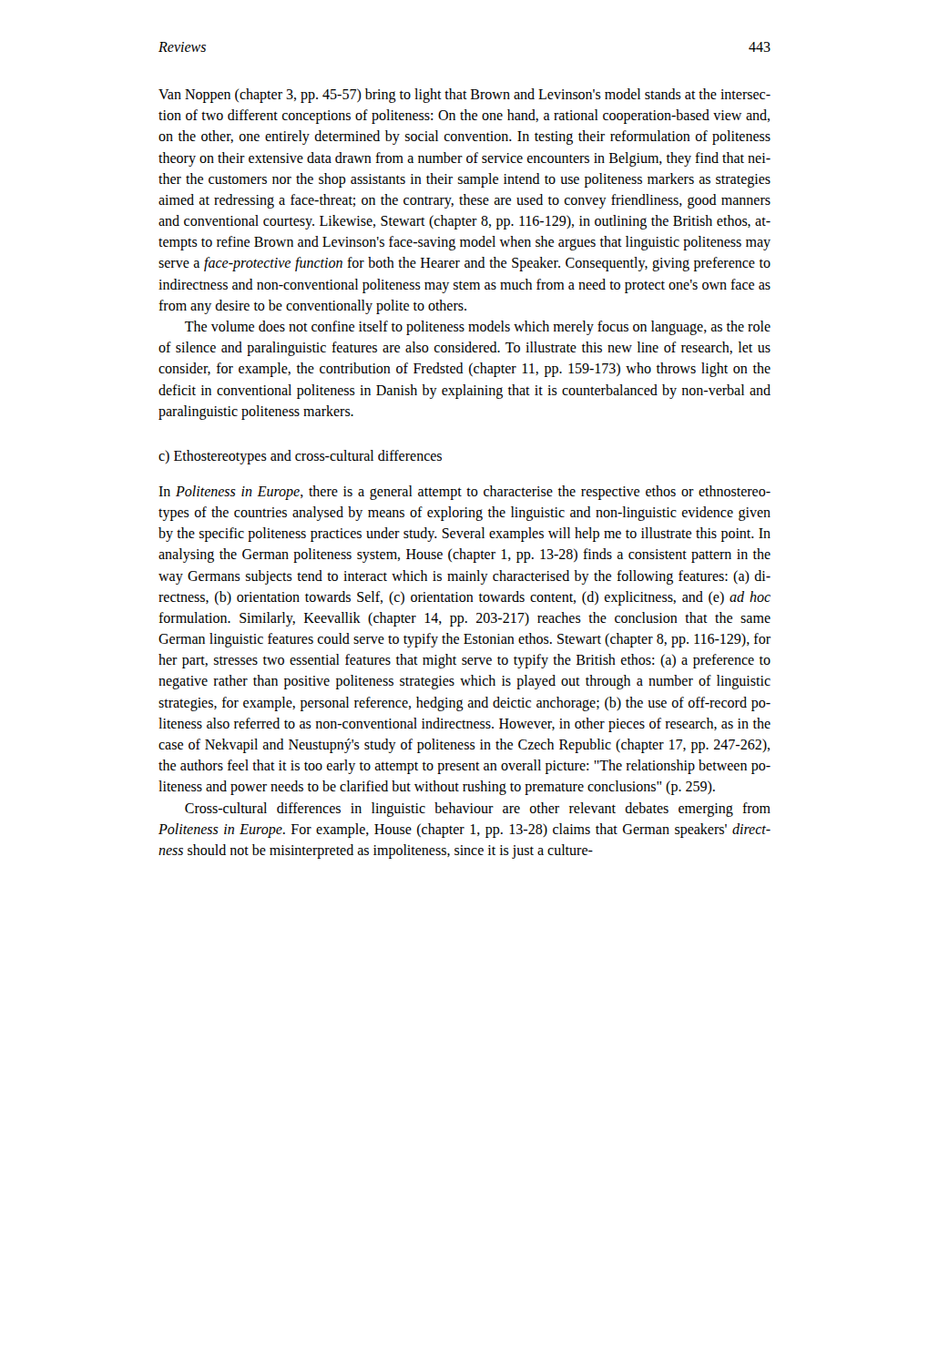Reviews 443
Van Noppen (chapter 3, pp. 45-57) bring to light that Brown and Levinson's model stands at the intersection of two different conceptions of politeness: On the one hand, a rational cooperation-based view and, on the other, one entirely determined by social convention. In testing their reformulation of politeness theory on their extensive data drawn from a number of service encounters in Belgium, they find that neither the customers nor the shop assistants in their sample intend to use politeness markers as strategies aimed at redressing a face-threat; on the contrary, these are used to convey friendliness, good manners and conventional courtesy. Likewise, Stewart (chapter 8, pp. 116-129), in outlining the British ethos, attempts to refine Brown and Levinson's face-saving model when she argues that linguistic politeness may serve a face-protective function for both the Hearer and the Speaker. Consequently, giving preference to indirectness and non-conventional politeness may stem as much from a need to protect one's own face as from any desire to be conventionally polite to others.
The volume does not confine itself to politeness models which merely focus on language, as the role of silence and paralinguistic features are also considered. To illustrate this new line of research, let us consider, for example, the contribution of Fredsted (chapter 11, pp. 159-173) who throws light on the deficit in conventional politeness in Danish by explaining that it is counterbalanced by non-verbal and paralinguistic politeness markers.
c) Ethostereotypes and cross-cultural differences
In Politeness in Europe, there is a general attempt to characterise the respective ethos or ethnostereotypes of the countries analysed by means of exploring the linguistic and non-linguistic evidence given by the specific politeness practices under study. Several examples will help me to illustrate this point. In analysing the German politeness system, House (chapter 1, pp. 13-28) finds a consistent pattern in the way Germans subjects tend to interact which is mainly characterised by the following features: (a) directness, (b) orientation towards Self, (c) orientation towards content, (d) explicitness, and (e) ad hoc formulation. Similarly, Keevallik (chapter 14, pp. 203-217) reaches the conclusion that the same German linguistic features could serve to typify the Estonian ethos. Stewart (chapter 8, pp. 116-129), for her part, stresses two essential features that might serve to typify the British ethos: (a) a preference to negative rather than positive politeness strategies which is played out through a number of linguistic strategies, for example, personal reference, hedging and deictic anchorage; (b) the use of off-record politeness also referred to as non-conventional indirectness. However, in other pieces of research, as in the case of Nekvapil and Neustupný's study of politeness in the Czech Republic (chapter 17, pp. 247-262), the authors feel that it is too early to attempt to present an overall picture: "The relationship between politeness and power needs to be clarified but without rushing to premature conclusions" (p. 259).
Cross-cultural differences in linguistic behaviour are other relevant debates emerging from Politeness in Europe. For example, House (chapter 1, pp. 13-28) claims that German speakers' directness should not be misinterpreted as impoliteness, since it is just a culture-